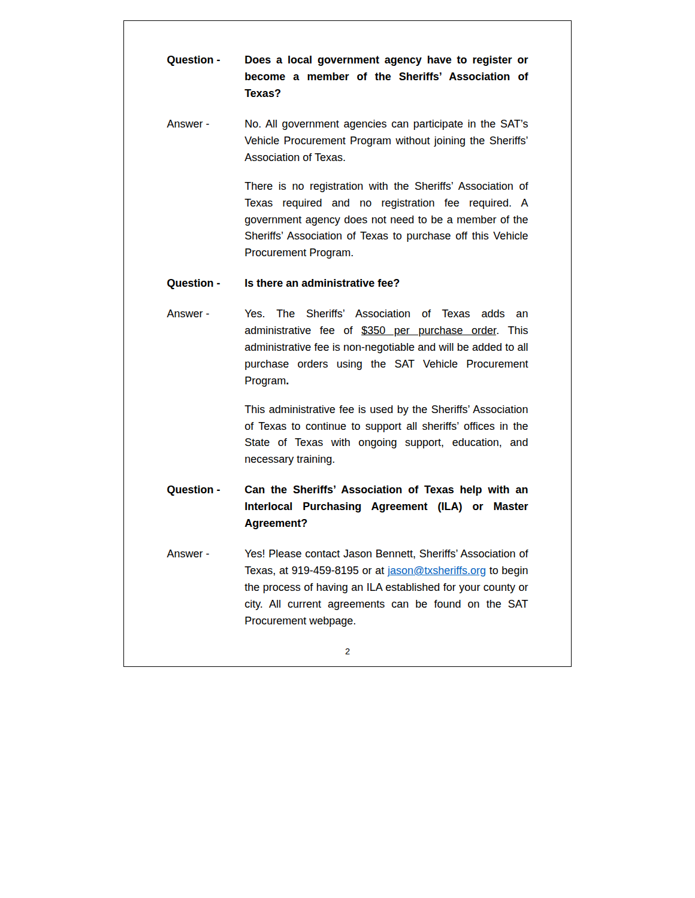Question -
Does a local government agency have to register or become a member of the Sheriffs’ Association of Texas?
Answer -
No. All government agencies can participate in the SAT’s Vehicle Procurement Program without joining the Sheriffs’ Association of Texas.
There is no registration with the Sheriffs’ Association of Texas required and no registration fee required. A government agency does not need to be a member of the Sheriffs’ Association of Texas to purchase off this Vehicle Procurement Program.
Question -
Is there an administrative fee?
Answer -
Yes. The Sheriffs’ Association of Texas adds an administrative fee of $350 per purchase order. This administrative fee is non-negotiable and will be added to all purchase orders using the SAT Vehicle Procurement Program.
This administrative fee is used by the Sheriffs’ Association of Texas to continue to support all sheriffs’ offices in the State of Texas with ongoing support, education, and necessary training.
Question -
Can the Sheriffs’ Association of Texas help with an Interlocal Purchasing Agreement (ILA) or Master Agreement?
Answer -
Yes! Please contact Jason Bennett, Sheriffs’ Association of Texas, at 919-459-8195 or at jason@txsheriffs.org to begin the process of having an ILA established for your county or city. All current agreements can be found on the SAT Procurement webpage.
2